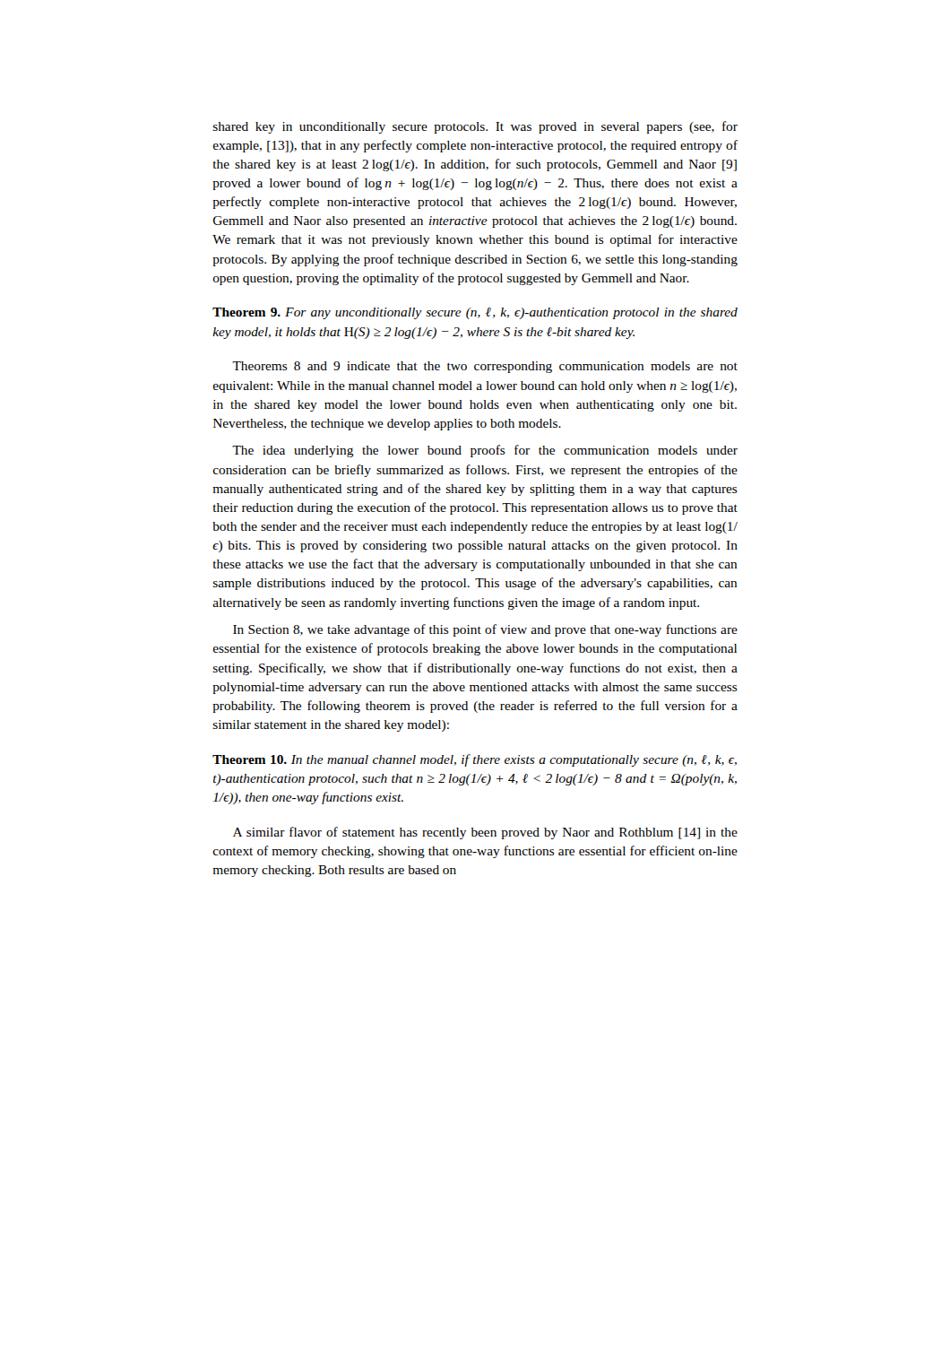shared key in unconditionally secure protocols. It was proved in several papers (see, for example, [13]), that in any perfectly complete non-interactive protocol, the required entropy of the shared key is at least 2 log(1/ϵ). In addition, for such protocols, Gemmell and Naor [9] proved a lower bound of log n + log(1/ϵ) − log log(n/ϵ) − 2. Thus, there does not exist a perfectly complete non-interactive protocol that achieves the 2 log(1/ϵ) bound. However, Gemmell and Naor also presented an interactive protocol that achieves the 2 log(1/ϵ) bound. We remark that it was not previously known whether this bound is optimal for interactive protocols. By applying the proof technique described in Section 6, we settle this long-standing open question, proving the optimality of the protocol suggested by Gemmell and Naor.
Theorem 9. For any unconditionally secure (n, ℓ, k, ϵ)-authentication protocol in the shared key model, it holds that H(S) ≥ 2 log(1/ϵ) − 2, where S is the ℓ-bit shared key.
Theorems 8 and 9 indicate that the two corresponding communication models are not equivalent: While in the manual channel model a lower bound can hold only when n ≥ log(1/ϵ), in the shared key model the lower bound holds even when authenticating only one bit. Nevertheless, the technique we develop applies to both models.
The idea underlying the lower bound proofs for the communication models under consideration can be briefly summarized as follows. First, we represent the entropies of the manually authenticated string and of the shared key by splitting them in a way that captures their reduction during the execution of the protocol. This representation allows us to prove that both the sender and the receiver must each independently reduce the entropies by at least log(1/ϵ) bits. This is proved by considering two possible natural attacks on the given protocol. In these attacks we use the fact that the adversary is computationally unbounded in that she can sample distributions induced by the protocol. This usage of the adversary's capabilities, can alternatively be seen as randomly inverting functions given the image of a random input.
In Section 8, we take advantage of this point of view and prove that one-way functions are essential for the existence of protocols breaking the above lower bounds in the computational setting. Specifically, we show that if distributionally one-way functions do not exist, then a polynomial-time adversary can run the above mentioned attacks with almost the same success probability. The following theorem is proved (the reader is referred to the full version for a similar statement in the shared key model):
Theorem 10. In the manual channel model, if there exists a computationally secure (n, ℓ, k, ϵ, t)-authentication protocol, such that n ≥ 2 log(1/ϵ) + 4, ℓ < 2 log(1/ϵ) − 8 and t = Ω(poly(n, k, 1/ϵ)), then one-way functions exist.
A similar flavor of statement has recently been proved by Naor and Rothblum [14] in the context of memory checking, showing that one-way functions are essential for efficient on-line memory checking. Both results are based on